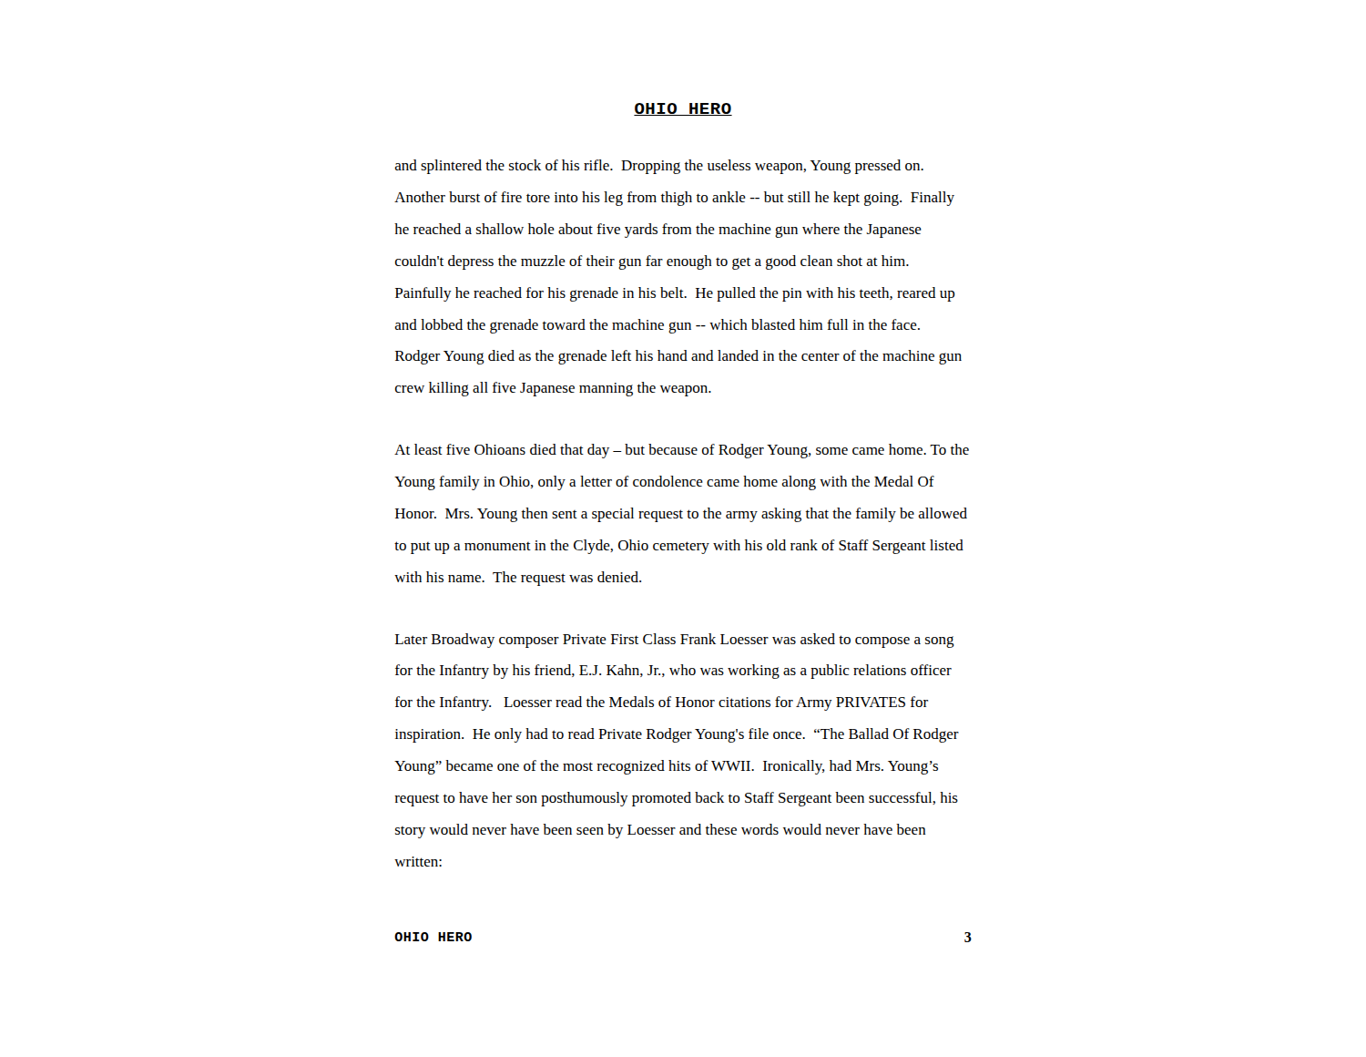OHIO HERO
and splintered the stock of his rifle. Dropping the useless weapon, Young pressed on. Another burst of fire tore into his leg from thigh to ankle -- but still he kept going. Finally he reached a shallow hole about five yards from the machine gun where the Japanese couldn't depress the muzzle of their gun far enough to get a good clean shot at him. Painfully he reached for his grenade in his belt. He pulled the pin with his teeth, reared up and lobbed the grenade toward the machine gun -- which blasted him full in the face. Rodger Young died as the grenade left his hand and landed in the center of the machine gun crew killing all five Japanese manning the weapon.
At least five Ohioans died that day – but because of Rodger Young, some came home. To the Young family in Ohio, only a letter of condolence came home along with the Medal Of Honor. Mrs. Young then sent a special request to the army asking that the family be allowed to put up a monument in the Clyde, Ohio cemetery with his old rank of Staff Sergeant listed with his name. The request was denied.
Later Broadway composer Private First Class Frank Loesser was asked to compose a song for the Infantry by his friend, E.J. Kahn, Jr., who was working as a public relations officer for the Infantry. Loesser read the Medals of Honor citations for Army PRIVATES for inspiration. He only had to read Private Rodger Young's file once. “The Ballad Of Rodger Young” became one of the most recognized hits of WWII. Ironically, had Mrs. Young’s request to have her son posthumously promoted back to Staff Sergeant been successful, his story would never have been seen by Loesser and these words would never have been written:
OHIO HERO 3